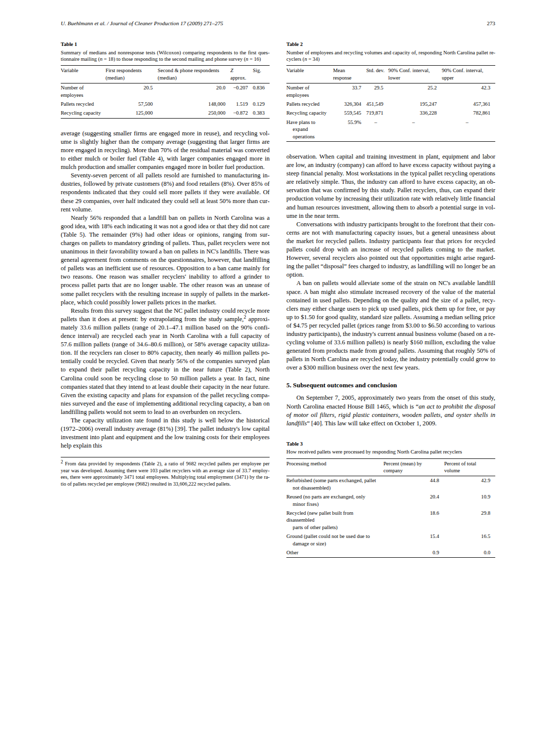U. Buehlmann et al. / Journal of Cleaner Production 17 (2009) 271–275 273
Table 1
Summary of medians and nonresponse tests (Wilcoxon) comparing respondents to the first questionnaire mailing (n = 18) to those responding to the second mailing and phone survey (n = 16)
| Variable | First respondents (median) | Second & phone respondents (median) | Z approx. | Sig. |
| --- | --- | --- | --- | --- |
| Number of employees | 20.5 | 20.0 | −0.207 | 0.836 |
| Pallets recycled | 57,500 | 148,000 | 1.519 | 0.129 |
| Recycling capacity | 125,000 | 250,000 | −0.872 | 0.383 |
average (suggesting smaller firms are engaged more in reuse), and recycling volume is slightly higher than the company average (suggesting that larger firms are more engaged in recycling). More than 70% of the residual material was converted to either mulch or boiler fuel (Table 4), with larger companies engaged more in mulch production and smaller companies engaged more in boiler fuel production.
Seventy-seven percent of all pallets resold are furnished to manufacturing industries, followed by private customers (8%) and food retailers (8%). Over 85% of respondents indicated that they could sell more pallets if they were available. Of these 29 companies, over half indicated they could sell at least 50% more than current volume.
Nearly 56% responded that a landfill ban on pallets in North Carolina was a good idea, with 18% each indicating it was not a good idea or that they did not care (Table 5). The remainder (9%) had other ideas or opinions, ranging from surcharges on pallets to mandatory grinding of pallets. Thus, pallet recyclers were not unanimous in their favorability toward a ban on pallets in NC's landfills. There was general agreement from comments on the questionnaires, however, that landfilling of pallets was an inefficient use of resources. Opposition to a ban came mainly for two reasons. One reason was smaller recyclers' inability to afford a grinder to process pallet parts that are no longer usable. The other reason was an unease of some pallet recyclers with the resulting increase in supply of pallets in the marketplace, which could possibly lower pallets prices in the market.
Results from this survey suggest that the NC pallet industry could recycle more pallets than it does at present: by extrapolating from the study sample,2 approximately 33.6 million pallets (range of 20.1–47.1 million based on the 90% confidence interval) are recycled each year in North Carolina with a full capacity of 57.6 million pallets (range of 34.6–80.6 million), or 58% average capacity utilization. If the recyclers ran closer to 80% capacity, then nearly 46 million pallets potentially could be recycled. Given that nearly 56% of the companies surveyed plan to expand their pallet recycling capacity in the near future (Table 2), North Carolina could soon be recycling close to 50 million pallets a year. In fact, nine companies stated that they intend to at least double their capacity in the near future. Given the existing capacity and plans for expansion of the pallet recycling companies surveyed and the ease of implementing additional recycling capacity, a ban on landfilling pallets would not seem to lead to an overburden on recyclers.
The capacity utilization rate found in this study is well below the historical (1972–2006) overall industry average (81%) [39]. The pallet industry's low capital investment into plant and equipment and the low training costs for their employees help explain this
2 From data provided by respondents (Table 2), a ratio of 9682 recycled pallets per employee per year was developed. Assuming there were 103 pallet recyclers with an average size of 33.7 employees, there were approximately 3471 total employees. Multiplying total employment (3471) by the ratio of pallets recycled per employee (9682) resulted in 33,606,222 recycled pallets.
Table 2
Number of employees and recycling volumes and capacity of, responding North Carolina pallet recyclers (n = 34)
| Variable | Mean response | Std. dev. | 90% Conf. interval, lower | 90% Conf. interval, upper |
| --- | --- | --- | --- | --- |
| Number of employees | 33.7 | 29.5 | 25.2 | 42.3 |
| Pallets recycled | 326,304 | 451,549 | 195,247 | 457,361 |
| Recycling capacity | 559,545 | 719,871 | 336,228 | 782,861 |
| Have plans to expand operations | 55.9% | – | – | – |
observation. When capital and training investment in plant, equipment and labor are low, an industry (company) can afford to have excess capacity without paying a steep financial penalty. Most workstations in the typical pallet recycling operations are relatively simple. Thus, the industry can afford to have excess capacity, an observation that was confirmed by this study. Pallet recyclers, thus, can expand their production volume by increasing their utilization rate with relatively little financial and human resources investment, allowing them to absorb a potential surge in volume in the near term.
Conversations with industry participants brought to the forefront that their concerns are not with manufacturing capacity issues, but a general uneasiness about the market for recycled pallets. Industry participants fear that prices for recycled pallets could drop with an increase of recycled pallets coming to the market. However, several recyclers also pointed out that opportunities might arise regarding the pallet “disposal” fees charged to industry, as landfilling will no longer be an option.
A ban on pallets would alleviate some of the strain on NC's available landfill space. A ban might also stimulate increased recovery of the value of the material contained in used pallets. Depending on the quality and the size of a pallet, recyclers may either charge users to pick up used pallets, pick them up for free, or pay up to $1.50 for good quality, standard size pallets. Assuming a median selling price of $4.75 per recycled pallet (prices range from $3.00 to $6.50 according to various industry participants), the industry's current annual business volume (based on a recycling volume of 33.6 million pallets) is nearly $160 million, excluding the value generated from products made from ground pallets. Assuming that roughly 50% of pallets in North Carolina are recycled today, the industry potentially could grow to over a $300 million business over the next few years.
5. Subsequent outcomes and conclusion
On September 7, 2005, approximately two years from the onset of this study, North Carolina enacted House Bill 1465, which is “an act to prohibit the disposal of motor oil filters, rigid plastic containers, wooden pallets, and oyster shells in landfills” [40]. This law will take effect on October 1, 2009.
Table 3
How received pallets were processed by responding North Carolina pallet recyclers
| Processing method | Percent (mean) by company | Percent of total volume |
| --- | --- | --- |
| Refurbished (some parts exchanged, pallet not disassembled) | 44.8 | 42.9 |
| Reused (no parts are exchanged, only minor fixes) | 20.4 | 10.9 |
| Recycled (new pallet built from disassembled parts of other pallets) | 18.6 | 29.8 |
| Ground (pallet could not be used due to damage or size) | 15.4 | 16.5 |
| Other | 0.9 | 0.0 |